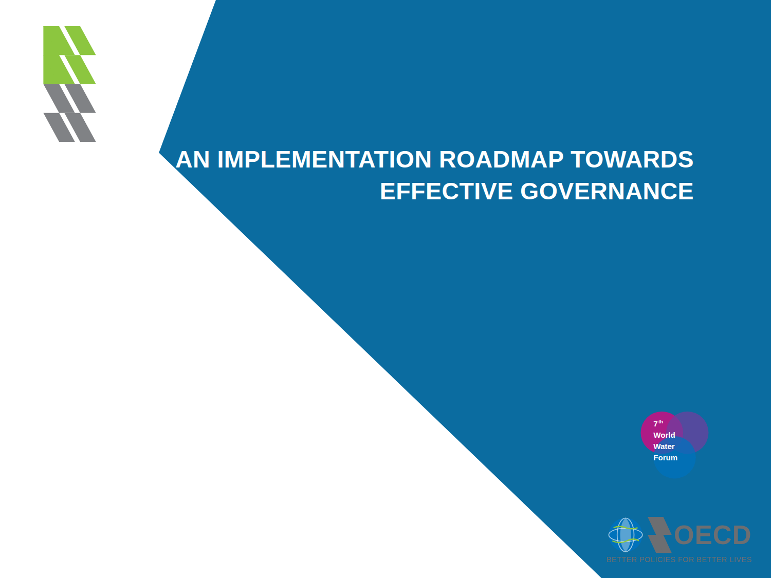AN IMPLEMENTATION ROADMAP TOWARDS EFFECTIVE GOVERNANCE
Aziza Akhmouch, OECD Water Governance Programme
5th OECD-WGI Meeting
26 May 2015, Edinburgh
7 th World Water Forum
OECD
BETTER POLICIES FOR BETTER LIVES